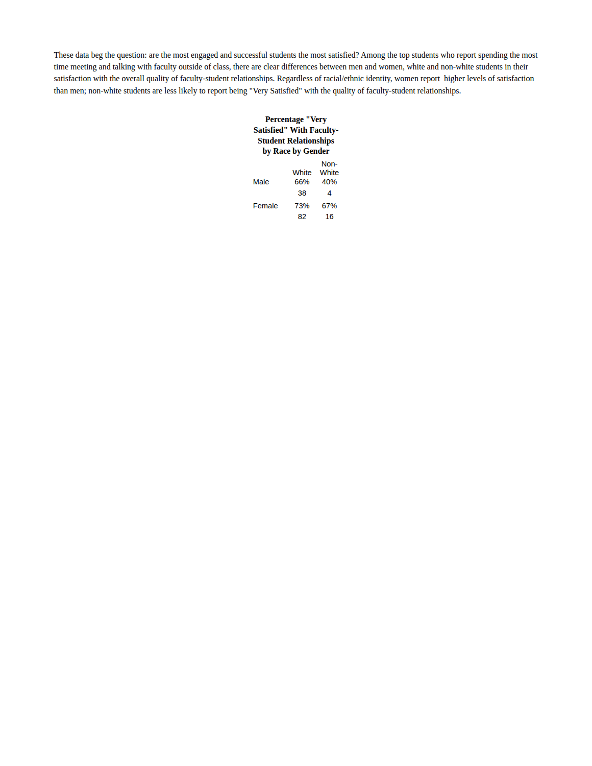These data beg the question: are the most engaged and successful students the most satisfied? Among the top students who report spending the most time meeting and talking with faculty outside of class, there are clear differences between men and women, white and non-white students in their satisfaction with the overall quality of faculty-student relationships. Regardless of racial/ethnic identity, women report higher levels of satisfaction than men; non-white students are less likely to report being "Very Satisfied" with the quality of faculty-student relationships.
Percentage "Very Satisfied" With Faculty-Student Relationships by Race by Gender
| | White | Non- White |
| --- | --- | --- |
| Male | 66% | 40% |
| | 38 | 4 |
| Female | 73% | 67% |
| | 82 | 16 |